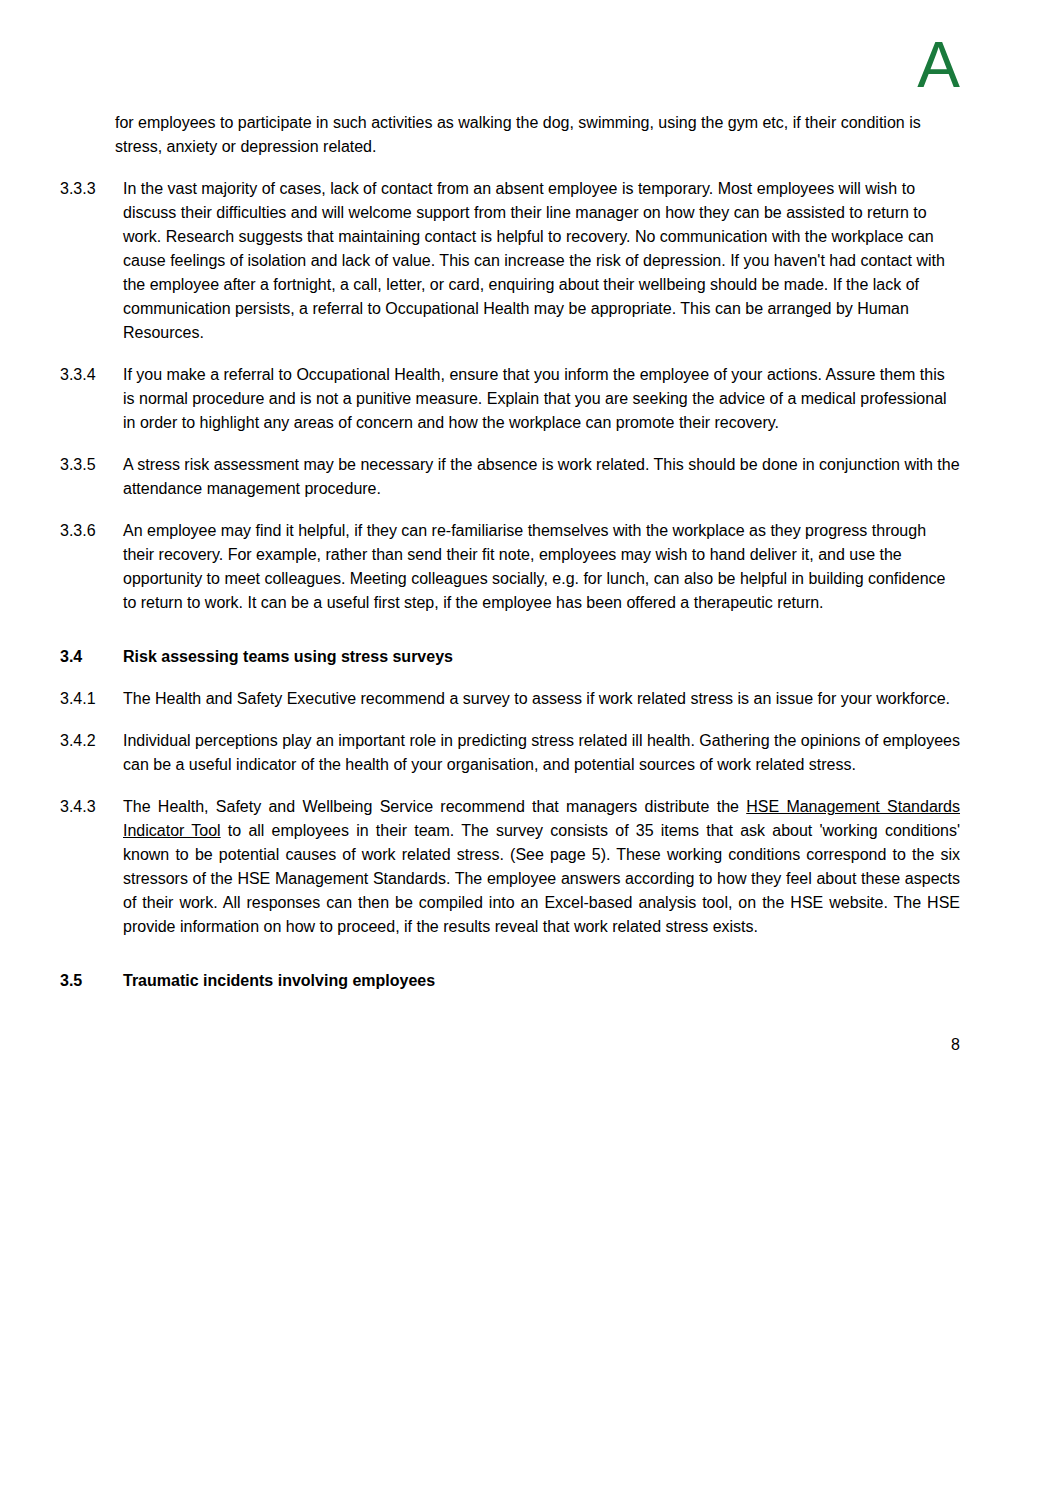A
for employees to participate in such activities as walking the dog, swimming, using the gym etc, if their condition is stress, anxiety or depression related.
3.3.3
In the vast majority of cases, lack of contact from an absent employee is temporary. Most employees will wish to discuss their difficulties and will welcome support from their line manager on how they can be assisted to return to work. Research suggests that maintaining contact is helpful to recovery. No communication with the workplace can cause feelings of isolation and lack of value. This can increase the risk of depression. If you haven't had contact with the employee after a fortnight, a call, letter, or card, enquiring about their wellbeing should be made. If the lack of communication persists, a referral to Occupational Health may be appropriate. This can be arranged by Human Resources.
3.3.4
If you make a referral to Occupational Health, ensure that you inform the employee of your actions. Assure them this is normal procedure and is not a punitive measure. Explain that you are seeking the advice of a medical professional in order to highlight any areas of concern and how the workplace can promote their recovery.
3.3.5
A stress risk assessment may be necessary if the absence is work related. This should be done in conjunction with the attendance management procedure.
3.3.6
An employee may find it helpful, if they can re-familiarise themselves with the workplace as they progress through their recovery. For example, rather than send their fit note, employees may wish to hand deliver it, and use the opportunity to meet colleagues. Meeting colleagues socially, e.g. for lunch, can also be helpful in building confidence to return to work. It can be a useful first step, if the employee has been offered a therapeutic return.
3.4 Risk assessing teams using stress surveys
3.4.1
The Health and Safety Executive recommend a survey to assess if work related stress is an issue for your workforce.
3.4.2
Individual perceptions play an important role in predicting stress related ill health. Gathering the opinions of employees can be a useful indicator of the health of your organisation, and potential sources of work related stress.
3.4.3
The Health, Safety and Wellbeing Service recommend that managers distribute the HSE Management Standards Indicator Tool to all employees in their team. The survey consists of 35 items that ask about 'working conditions' known to be potential causes of work related stress. (See page 5). These working conditions correspond to the six stressors of the HSE Management Standards. The employee answers according to how they feel about these aspects of their work. All responses can then be compiled into an Excel-based analysis tool, on the HSE website. The HSE provide information on how to proceed, if the results reveal that work related stress exists.
3.5 Traumatic incidents involving employees
8